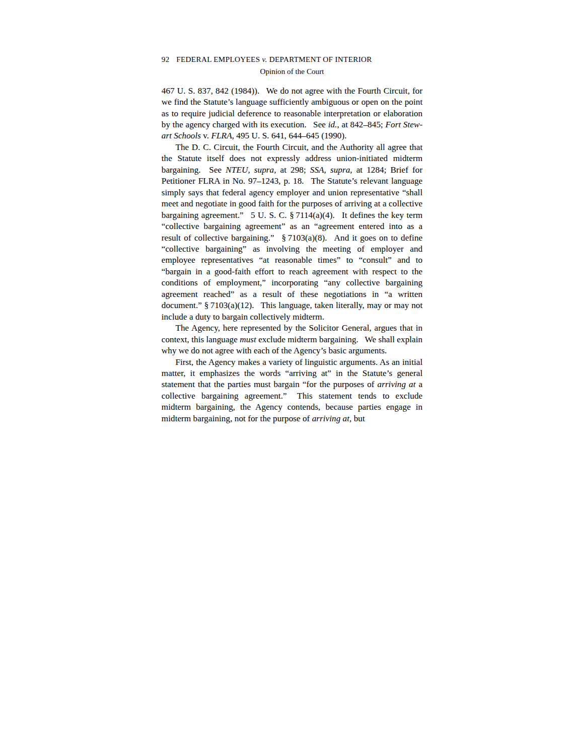92 FEDERAL EMPLOYEES v. DEPARTMENT OF INTERIOR
Opinion of the Court
467 U. S. 837, 842 (1984)).  We do not agree with the Fourth Circuit, for we find the Statute’s language sufficiently ambig­uous or open on the point as to require judicial deference to reasonable interpretation or elaboration by the agency charged with its execution.  See id., at 842–845; Fort Stew­art Schools v. FLRA, 495 U. S. 641, 644–645 (1990).
The D. C. Circuit, the Fourth Circuit, and the Authority all agree that the Statute itself does not expressly address union-initiated midterm bargaining.  See NTEU, supra, at 298; SSA, supra, at 1284; Brief for Petitioner FLRA in No. 97–1243, p. 18.  The Statute’s relevant language simply says that federal agency employer and union representative “shall meet and negotiate in good faith for the purposes of arriving at a collective bargaining agreement.”  5 U. S. C. § 7114(a)(4).  It defines the key term “collective bargaining agreement” as an “agreement entered into as a result of col­lective bargaining.”  § 7103(a)(8).  And it goes on to define “collective bargaining” as involving the meeting of employer and employee representatives “at reasonable times” to “con­sult” and to “bargain in a good-faith effort to reach agree­ment with respect to the conditions of employment,” incor­porating “any collective bargaining agreement reached” as a result of these negotiations in “a written document.” § 7103(a)(12).  This language, taken literally, may or may not include a duty to bargain collectively midterm.
The Agency, here represented by the Solicitor General, ar­gues that in context, this language must exclude midterm bargaining.  We shall explain why we do not agree with each of the Agency’s basic arguments.
First, the Agency makes a variety of linguistic arguments. As an initial matter, it emphasizes the words “arriving at” in the Statute’s general statement that the parties must bar­gain “for the purposes of arriving at a collective bargaining agreement.”  This statement tends to exclude midterm bar­gaining, the Agency contends, because parties engage in midterm bargaining, not for the purpose of arriving at, but